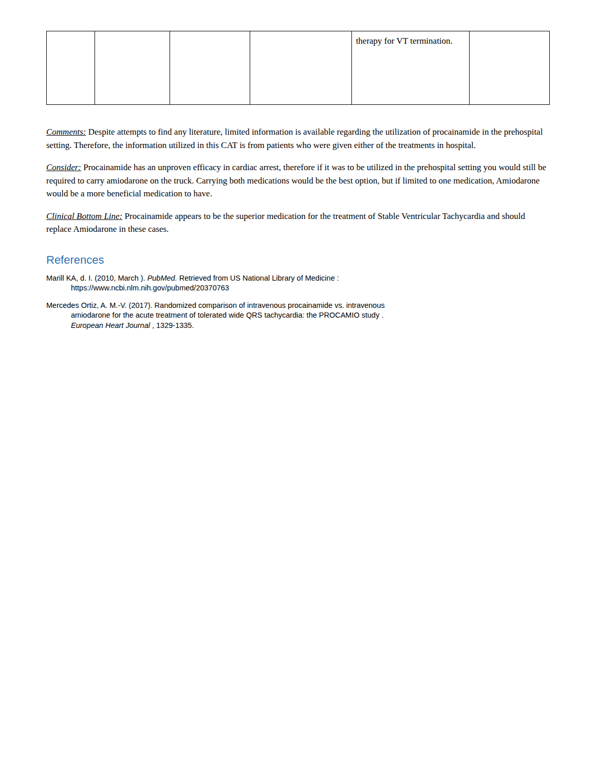| | | | | therapy for VT termination. | |
Comments: Despite attempts to find any literature, limited information is available regarding the utilization of procainamide in the prehospital setting. Therefore, the information utilized in this CAT is from patients who were given either of the treatments in hospital.
Consider: Procainamide has an unproven efficacy in cardiac arrest, therefore if it was to be utilized in the prehospital setting you would still be required to carry amiodarone on the truck. Carrying both medications would be the best option, but if limited to one medication, Amiodarone would be a more beneficial medication to have.
Clinical Bottom Line: Procainamide appears to be the superior medication for the treatment of Stable Ventricular Tachycardia and should replace Amiodarone in these cases.
References
Marill KA, d. I. (2010, March ). PubMed. Retrieved from US National Library of Medicine : https://www.ncbi.nlm.nih.gov/pubmed/20370763
Mercedes Ortiz, A. M.-V. (2017). Randomized comparison of intravenous procainamide vs. intravenous amiodarone for the acute treatment of tolerated wide QRS tachycardia: the PROCAMIO study . European Heart Journal , 1329-1335.